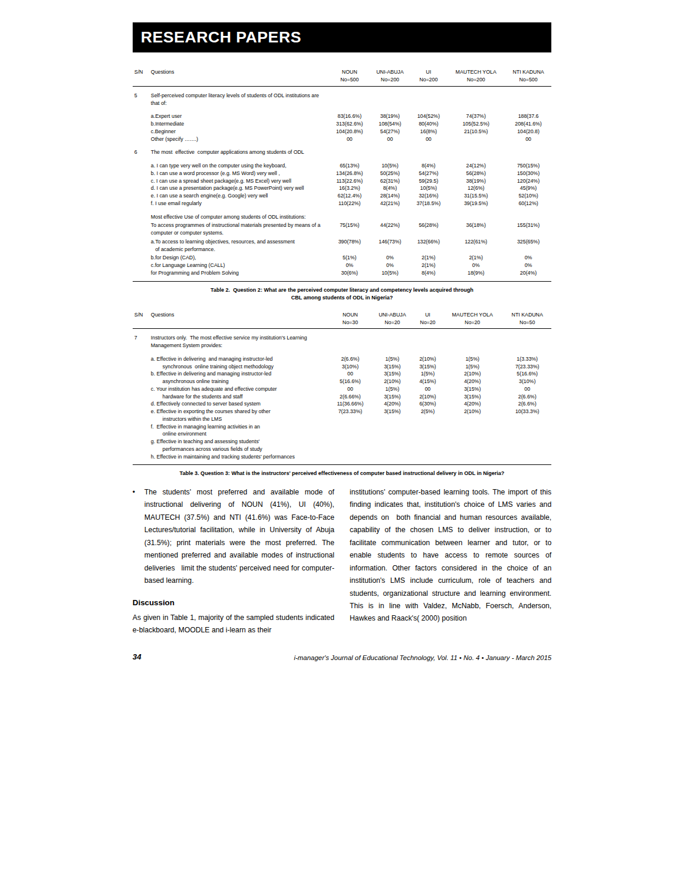RESEARCH PAPERS
| S/N | Questions | NOUN No=500 | UNI-ABUJA No=200 | UI No=200 | MAUTECH YOLA No=200 | NTI KADUNA No=500 |
| --- | --- | --- | --- | --- | --- | --- |
| 5 | Self-perceived computer literacy levels of students of ODL institutions are that of: | | | | | |
| | a.Expert user b.Intermediate c.Beginner Other (specify …….) | 83(16.6%) 313(62.6%) 104(20.8%) 00 | 38(19%) 108(54%) 54(27%) 00 | 104(52%) 80(40%) 16(8%) 00 | 74(37%) 105(52.5%) 21(10.5%) | 188(37.6 208(41.6%) 104(20.8) 00 |
| 6 | The most effective computer applications among students of ODL | | | | | |
| | a. I can type very well on the computer using the keyboard, b. I can use a word processor (e.g. MS Word) very well , c. I can use a spread sheet package(e.g. MS Excel) very well d. I can use a presentation package(e.g. MS PowerPoint) very well e. I can use a search engine(e.g. Google) very well f. I use email regularly | 65(13%) 134(26.8%) 113(22.6%) 16(3.2%) 62(12.4%) 110(22%) | 10(5%) 50(25%) 62(31%) 8(4%) 28(14%) 42(21%) | 8(4%) 54(27%) 59(29.5) 10(5%) 32(16%) 37(18.5%) | 24(12%) 56(28%) 38(19%) 12(6%) 31(15.5%) 39(19.5%) | 750(15%) 150(30%) 120(24%) 45(9%) 52(10%) 60(12%) |
| | Most effective Use of computer among students of ODL institutions: | | | | | |
| | To access programmes of instructional materials presented by means of a computer or computer systems. | 75(15%) | 44(22%) | 56(28%) | 36(18%) | 155(31%) |
| | a.To access to learning objectives, resources, and assessment of academic performance. | 390(78%) | 146(73%) | 132(66%) | 122(61%) | 325(65%) |
| | b.for Design (CAD), c.for Language Learning (CALL) for Programming and Problem Solving | 5(1%) 0% 30(6%) | 0% 0% 10(5%) | 2(1%) 2(1%) 8(4%) | 2(1%) 0% 18(9%) | 0% 0% 20(4%) |
Table 2. Question 2: What are the perceived computer literacy and competency levels acquired through
CBL among students of ODL in Nigeria?
| S/N | Questions | NOUN No=30 | UNI-ABUJA No=20 | UI No=20 | MAUTECH YOLA No=20 | NTI KADUNA No=50 |
| --- | --- | --- | --- | --- | --- | --- |
| 7 | Instructors only. The most effective service my institution's Learning Management System provides: | | | | | |
| | a. Effective in delivering and managing instructor-led synchronous online training object methodology b. Effective in delivering and managing instructor-led asynchronous online training c. Your institution has adequate and effective computer hardware for the students and staff d. Effectively connected to server based system e. Effective in exporting the courses shared by other instructors within the LMS f. Effective in managing learning activities in an online environment g. Effective in teaching and assessing students' performances across various fields of study h. Effective in maintaining and tracking students' performances | 2(6.6%) 3(10%) 00 5(16.6%) 00 2(6.66%) 11(36.66%) 7(23.33%) | 1(5%) 3(15%) 3(15%) 2(10%) 1(5%) 3(15%) 4(20%) 3(15%) | 2(10%) 3(15%) 1(5%) 4(15%) 00 2(10%) 6(30%) 2(5%) | 1(5%) 1(5%) 2(10%) 4(20%) 3(15%) 3(15%) 4(20%) 2(10%) | 1(3.33%) 7(23.33%) 5(16.6%) 3(10%) 00 2(6.6%) 2(6.6%) 10(33.3%) |
Table 3. Question 3: What is the instructors' perceived effectiveness of computer based instructional delivery in ODL in Nigeria?
•
The students' most preferred and available mode of instructional delivering of NOUN (41%), UI (40%), MAUTECH (37.5%) and NTI (41.6%) was Face-to-Face Lectures/tutorial facilitation, while in University of Abuja (31.5%); print materials were the most preferred. The mentioned preferred and available modes of instructional deliveries limit the students' perceived need for computer-based learning.
Discussion
As given in Table 1, majority of the sampled students indicated e-blackboard, MOODLE and i-learn as their
institutions' computer-based learning tools. The import of this finding indicates that, institution's choice of LMS varies and depends on both financial and human resources available, capability of the chosen LMS to deliver instruction, or to facilitate communication between learner and tutor, or to enable students to have access to remote sources of information. Other factors considered in the choice of an institution's LMS include curriculum, role of teachers and students, organizational structure and learning environment. This is in line with Valdez, McNabb, Foersch, Anderson, Hawkes and Raack's( 2000) position
34
i-manager's Journal of Educational Technology, Vol. 11 • No. 4 • January - March 2015